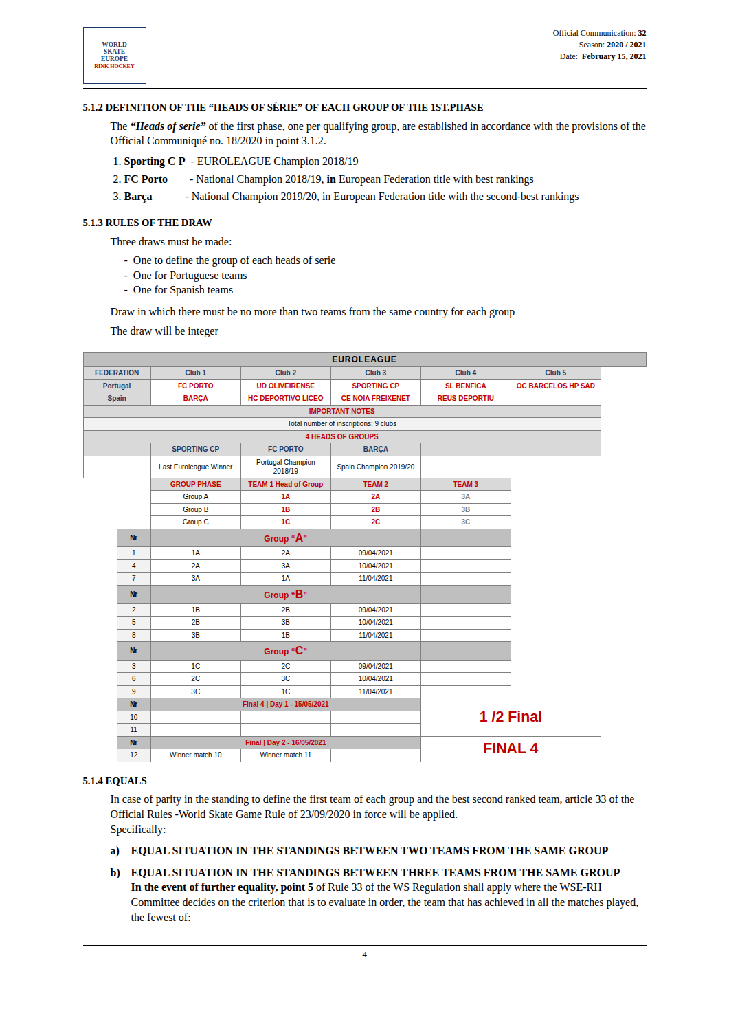WORLD
SKATE
EUROPE
RINK HOCKEY
Official Communication: 32
Season: 2020 / 2021
Date: February 15, 2021
5.1.2 DEFINITION OF THE “HEADS OF SÉRIE” OF EACH GROUP OF THE 1ST.PHASE
The “Heads of serie” of the first phase, one per qualifying group, are established in accordance with the provisions of the Official Communiqué no. 18/2020 in point 3.1.2.
Sporting C P - EUROLEAGUE Champion 2018/19
FC Porto - National Champion 2018/19, in European Federation title with best rankings
Barça - National Champion 2019/20, in European Federation title with the second-best rankings
5.1.3 RULES OF THE DRAW
Three draws must be made:
One to define the group of each heads of serie
One for Portuguese teams
One for Spanish teams
Draw in which there must be no more than two teams from the same country for each group
The draw will be integer
| EUROLEAGUE |
| FEDERATION | Club 1 | Club 2 | Club 3 | Club 4 | Club 5 | |
| Portugal | FC PORTO | UD OLIVEIRENSE | SPORTING CP | SL BENFICA | OC BARCELOS HP SAD | |
| Spain | BARÇA | HC DEPORTIVO LICEO | CE NOIA FREIXENET | REUS DEPORTIU | | |
| IMPORTANT NOTES | |
| Total number of inscriptions: 9 clubs | |
| 4 HEADS OF GROUPS | |
| | SPORTING CP | FC PORTO | BARÇA | | | |
| | Last Euroleague Winner | Portugal Champion 2018/19 | Spain Champion 2019/20 | | | |
| | GROUP PHASE | TEAM 1 Head of Group | TEAM 2 | TEAM 3 | | |
| | Group A | 1A | 2A | 3A | | |
| | Group B | 1B | 2B | 3B | | |
| | Group C | 1C | 2C | 3C | | |
| | Nr | Group “ A ” | | | |
| | 1 | 1A | 2A | 09/04/2021 | | | |
| | 4 | 2A | 3A | 10/04/2021 | | | |
| | 7 | 3A | 1A | 11/04/2021 | | | |
| | Nr | Group “ B ” | | | |
| | 2 | 1B | 2B | 09/04/2021 | | | |
| | 5 | 2B | 3B | 10/04/2021 | | | |
| | 8 | 3B | 1B | 11/04/2021 | | | |
| | Nr | Group “ C ” | | | |
| | 3 | 1C | 2C | 09/04/2021 | | | |
| | 6 | 2C | 3C | 10/04/2021 | | | |
| | 9 | 3C | 1C | 11/04/2021 | | | |
| | Nr | Final 4 / Day 1 - 15/05/2021 | 1 /2 Final | |
| | 10 | | | | |
| | 11 | | | | |
| | Nr | Final / Day 2 - 16/05/2021 | FINAL 4 | |
| | 12 | Winner match 10 | Winner match 11 | | |
5.1.4 EQUALS
In case of parity in the standing to define the first team of each group and the best second ranked team, article 33 of the Official Rules -World Skate Game Rule of 23/09/2020 in force will be applied.
Specifically:
a)
EQUAL SITUATION IN THE STANDINGS BETWEEN TWO TEAMS FROM THE SAME GROUP
b)
EQUAL SITUATION IN THE STANDINGS BETWEEN THREE TEAMS FROM THE SAME GROUP
In the event of further equality, point 5 of Rule 33 of the WS Regulation shall apply where the WSE-RH Committee decides on the criterion that is to evaluate in order, the team that has achieved in all the matches played, the fewest of:
4